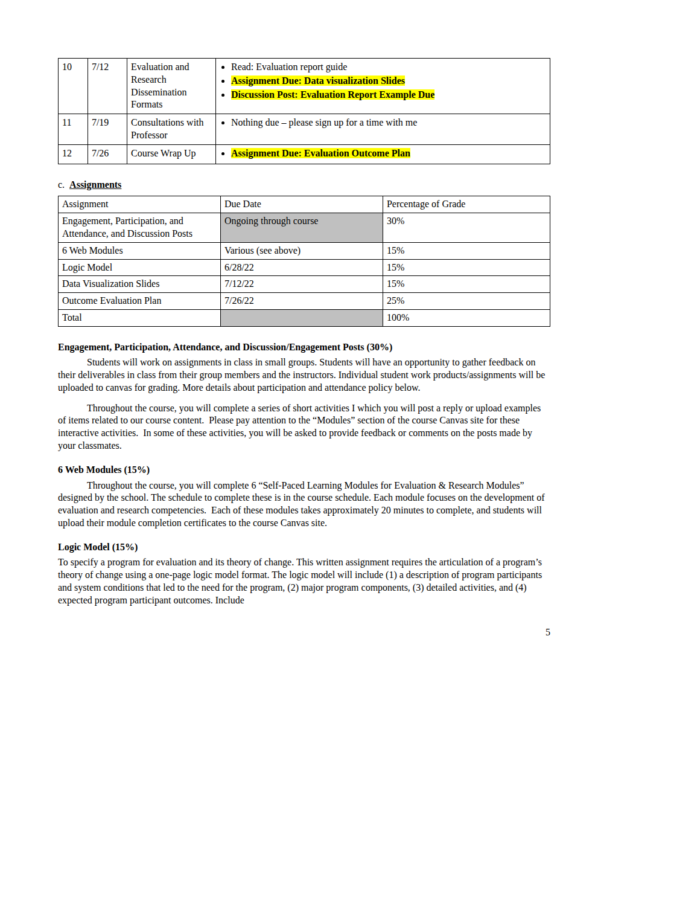| 10 | 7/12 | Evaluation and Research Dissemination Formats | Read: Evaluation report guide Assignment Due: Data visualization Slides Discussion Post: Evaluation Report Example Due |
| 11 | 7/19 | Consultations with Professor | Nothing due – please sign up for a time with me |
| 12 | 7/26 | Course Wrap Up | Assignment Due: Evaluation Outcome Plan |
c. Assignments
| Assignment | Due Date | Percentage of Grade |
| Engagement, Participation, and Attendance, and Discussion Posts | Ongoing through course | 30% |
| 6 Web Modules | Various (see above) | 15% |
| Logic Model | 6/28/22 | 15% |
| Data Visualization Slides | 7/12/22 | 15% |
| Outcome Evaluation Plan | 7/26/22 | 25% |
| Total | | 100% |
Engagement, Participation, Attendance, and Discussion/Engagement Posts (30%)
Students will work on assignments in class in small groups. Students will have an opportunity to gather feedback on their deliverables in class from their group members and the instructors. Individual student work products/assignments will be uploaded to canvas for grading. More details about participation and attendance policy below.
Throughout the course, you will complete a series of short activities I which you will post a reply or upload examples of items related to our course content. Please pay attention to the “Modules” section of the course Canvas site for these interactive activities. In some of these activities, you will be asked to provide feedback or comments on the posts made by your classmates.
6 Web Modules (15%)
Throughout the course, you will complete 6 “Self-Paced Learning Modules for Evaluation & Research Modules” designed by the school. The schedule to complete these is in the course schedule. Each module focuses on the development of evaluation and research competencies. Each of these modules takes approximately 20 minutes to complete, and students will upload their module completion certificates to the course Canvas site.
Logic Model (15%)
To specify a program for evaluation and its theory of change. This written assignment requires the articulation of a program’s theory of change using a one-page logic model format. The logic model will include (1) a description of program participants and system conditions that led to the need for the program, (2) major program components, (3) detailed activities, and (4) expected program participant outcomes. Include
5